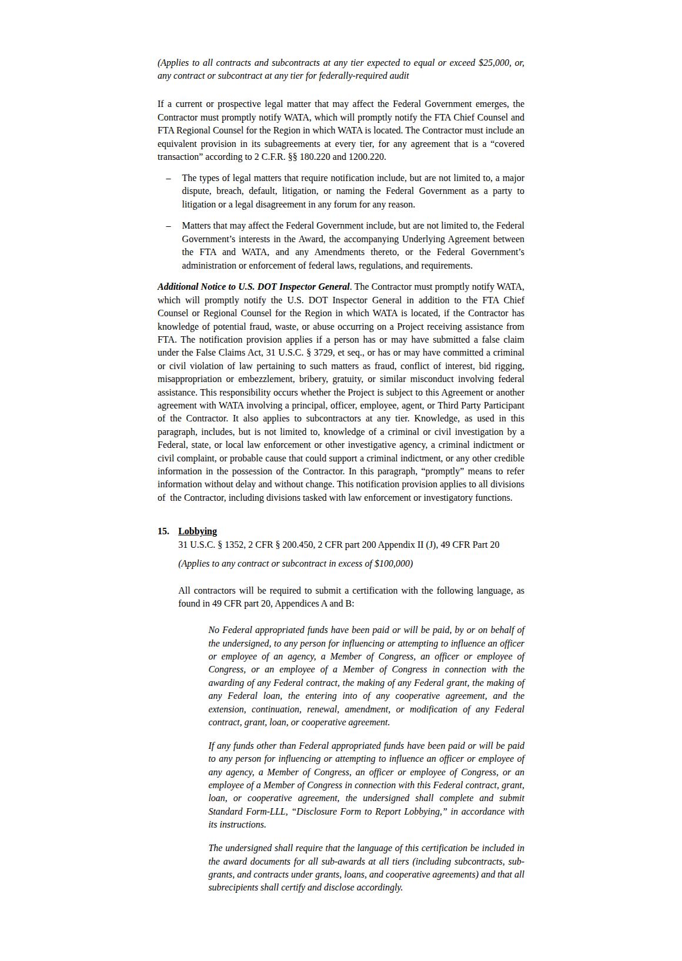(Applies to all contracts and subcontracts at any tier expected to equal or exceed $25,000, or, any contract or subcontract at any tier for federally-required audit
If a current or prospective legal matter that may affect the Federal Government emerges, the Contractor must promptly notify WATA, which will promptly notify the FTA Chief Counsel and FTA Regional Counsel for the Region in which WATA is located. The Contractor must include an equivalent provision in its subagreements at every tier, for any agreement that is a “covered transaction” according to 2 C.F.R. §§ 180.220 and 1200.220.
The types of legal matters that require notification include, but are not limited to, a major dispute, breach, default, litigation, or naming the Federal Government as a party to litigation or a legal disagreement in any forum for any reason.
Matters that may affect the Federal Government include, but are not limited to, the Federal Government’s interests in the Award, the accompanying Underlying Agreement between the FTA and WATA, and any Amendments thereto, or the Federal Government’s administration or enforcement of federal laws, regulations, and requirements.
Additional Notice to U.S. DOT Inspector General. The Contractor must promptly notify WATA, which will promptly notify the U.S. DOT Inspector General in addition to the FTA Chief Counsel or Regional Counsel for the Region in which WATA is located, if the Contractor has knowledge of potential fraud, waste, or abuse occurring on a Project receiving assistance from FTA. The notification provision applies if a person has or may have submitted a false claim under the False Claims Act, 31 U.S.C. § 3729, et seq., or has or may have committed a criminal or civil violation of law pertaining to such matters as fraud, conflict of interest, bid rigging, misappropriation or embezzlement, bribery, gratuity, or similar misconduct involving federal assistance. This responsibility occurs whether the Project is subject to this Agreement or another agreement with WATA involving a principal, officer, employee, agent, or Third Party Participant of the Contractor. It also applies to subcontractors at any tier. Knowledge, as used in this paragraph, includes, but is not limited to, knowledge of a criminal or civil investigation by a Federal, state, or local law enforcement or other investigative agency, a criminal indictment or civil complaint, or probable cause that could support a criminal indictment, or any other credible information in the possession of the Contractor. In this paragraph, “promptly” means to refer information without delay and without change. This notification provision applies to all divisions of the Contractor, including divisions tasked with law enforcement or investigatory functions.
15. Lobbying
31 U.S.C. § 1352, 2 CFR § 200.450, 2 CFR part 200 Appendix II (J), 49 CFR Part 20
(Applies to any contract or subcontract in excess of $100,000)
All contractors will be required to submit a certification with the following language, as found in 49 CFR part 20, Appendices A and B:
No Federal appropriated funds have been paid or will be paid, by or on behalf of the undersigned, to any person for influencing or attempting to influence an officer or employee of an agency, a Member of Congress, an officer or employee of Congress, or an employee of a Member of Congress in connection with the awarding of any Federal contract, the making of any Federal grant, the making of any Federal loan, the entering into of any cooperative agreement, and the extension, continuation, renewal, amendment, or modification of any Federal contract, grant, loan, or cooperative agreement.
If any funds other than Federal appropriated funds have been paid or will be paid to any person for influencing or attempting to influence an officer or employee of any agency, a Member of Congress, an officer or employee of Congress, or an employee of a Member of Congress in connection with this Federal contract, grant, loan, or cooperative agreement, the undersigned shall complete and submit Standard Form-LLL, “Disclosure Form to Report Lobbying,” in accordance with its instructions.
The undersigned shall require that the language of this certification be included in the award documents for all sub-awards at all tiers (including subcontracts, sub-grants, and contracts under grants, loans, and cooperative agreements) and that all subrecipients shall certify and disclose accordingly.